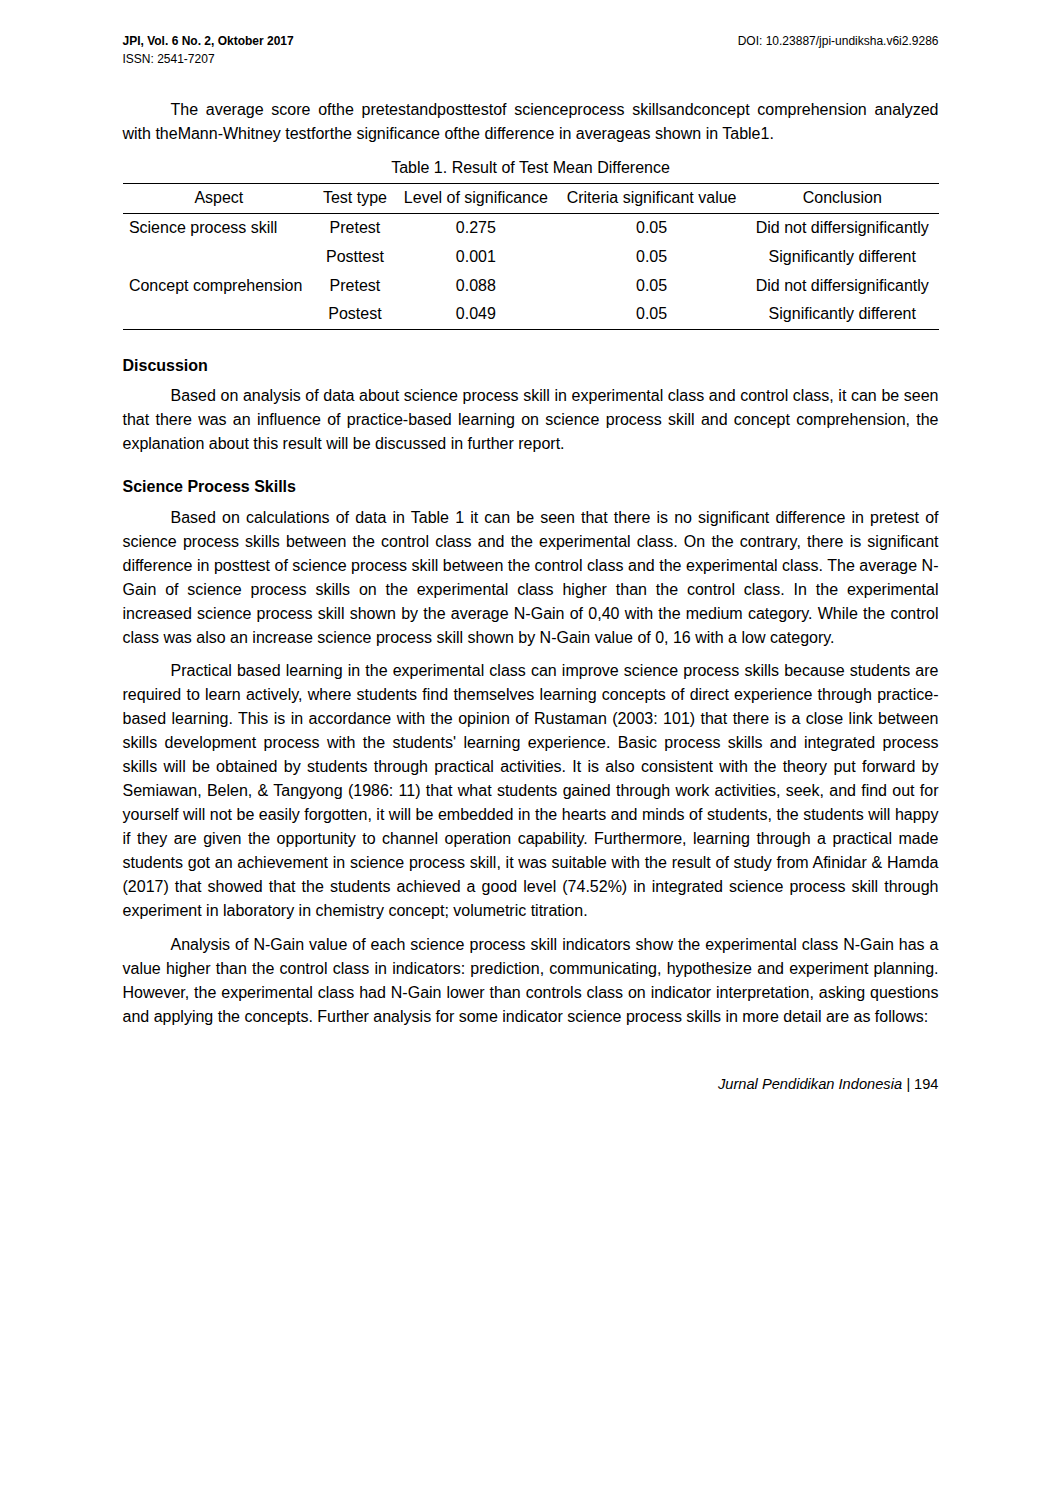JPI, Vol. 6 No. 2, Oktober 2017 ISSN: 2541-7207
DOI: 10.23887/jpi-undiksha.v6i2.9286
The average score ofthe pretestandposttestof scienceprocess skillsandconcept comprehension analyzed with theMann-Whitney testforthe significance ofthe difference in averageas shown in Table1.
Table 1. Result of Test Mean Difference
| Aspect | Test type | Level of significance | Criteria significant value | Conclusion |
| --- | --- | --- | --- | --- |
| Science process skill | Pretest | 0.275 | 0.05 | Did not differsignificantly |
| | Posttest | 0.001 | 0.05 | Significantly different |
| Concept comprehension | Pretest | 0.088 | 0.05 | Did not differsignificantly |
| | Postest | 0.049 | 0.05 | Significantly different |
Discussion
Based on analysis of data about science process skill in experimental class and control class, it can be seen that there was an influence of practice-based learning on science process skill and concept comprehension, the explanation about this result will be discussed in further report.
Science Process Skills
Based on calculations of data in Table 1 it can be seen that there is no significant difference in pretest of science process skills between the control class and the experimental class. On the contrary, there is significant difference in posttest of science process skill between the control class and the experimental class. The average N-Gain of science process skills on the experimental class higher than the control class. In the experimental increased science process skill shown by the average N-Gain of 0,40 with the medium category. While the control class was also an increase science process skill shown by N-Gain value of 0, 16 with a low category.
Practical based learning in the experimental class can improve science process skills because students are required to learn actively, where students find themselves learning concepts of direct experience through practice-based learning. This is in accordance with the opinion of Rustaman (2003: 101) that there is a close link between skills development process with the students' learning experience. Basic process skills and integrated process skills will be obtained by students through practical activities. It is also consistent with the theory put forward by Semiawan, Belen, & Tangyong (1986: 11) that what students gained through work activities, seek, and find out for yourself will not be easily forgotten, it will be embedded in the hearts and minds of students, the students will happy if they are given the opportunity to channel operation capability. Furthermore, learning through a practical made students got an achievement in science process skill, it was suitable with the result of study from Afinidar & Hamda (2017) that showed that the students achieved a good level (74.52%) in integrated science process skill through experiment in laboratory in chemistry concept; volumetric titration.
Analysis of N-Gain value of each science process skill indicators show the experimental class N-Gain has a value higher than the control class in indicators: prediction, communicating, hypothesize and experiment planning. However, the experimental class had N-Gain lower than controls class on indicator interpretation, asking questions and applying the concepts. Further analysis for some indicator science process skills in more detail are as follows:
Jurnal Pendidikan Indonesia | 194